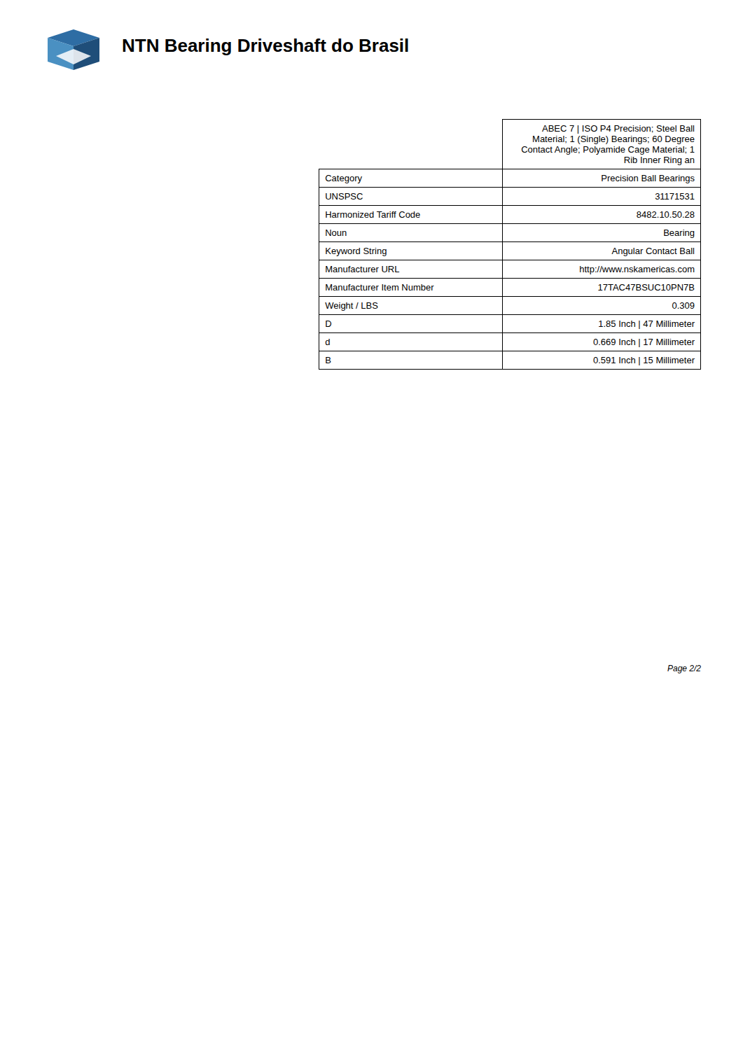NTN Bearing Driveshaft do Brasil
| | ABEC 7 / ISO P4 Precision; Steel Ball Material; 1 (Single) Bearings; 60 Degree Contact Angle; Polyamide Cage Material; 1 Rib Inner Ring an |
| Category | Precision Ball Bearings |
| UNSPSC | 31171531 |
| Harmonized Tariff Code | 8482.10.50.28 |
| Noun | Bearing |
| Keyword String | Angular Contact Ball |
| Manufacturer URL | http://www.nskamericas.com |
| Manufacturer Item Number | 17TAC47BSUC10PN7B |
| Weight / LBS | 0.309 |
| D | 1.85 Inch / 47 Millimeter |
| d | 0.669 Inch / 17 Millimeter |
| B | 0.591 Inch / 15 Millimeter |
Page 2/2